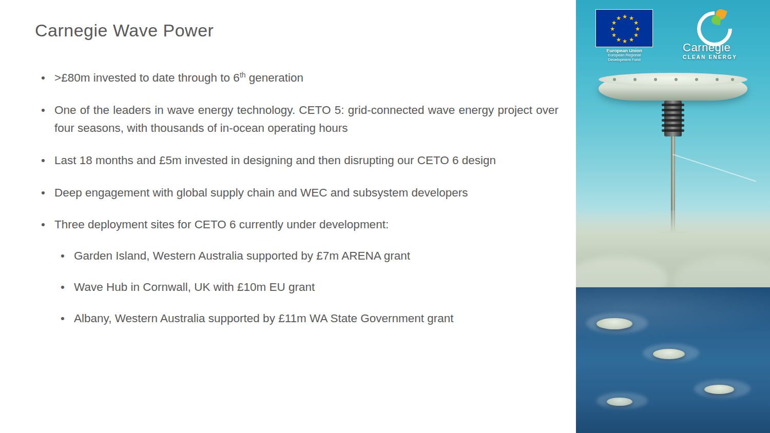Carnegie Wave Power
>£80m invested to date through to 6th generation
One of the leaders in wave energy technology. CETO 5: grid-connected wave energy project over four seasons, with thousands of in-ocean operating hours
Last 18 months and £5m invested in designing and then disrupting our CETO 6 design
Deep engagement with global supply chain and WEC and subsystem developers
Three deployment sites for CETO 6 currently under development:
Garden Island, Western Australia supported by £7m ARENA grant
Wave Hub in Cornwall, UK with £10m EU grant
Albany, Western Australia supported by £11m WA State Government grant
★ ★ ★ ★ ★ ★ ★ ★ ★ ★ ★ ★
European Union European Regional Development Fund
Carnegie
CLEAN ENERGY